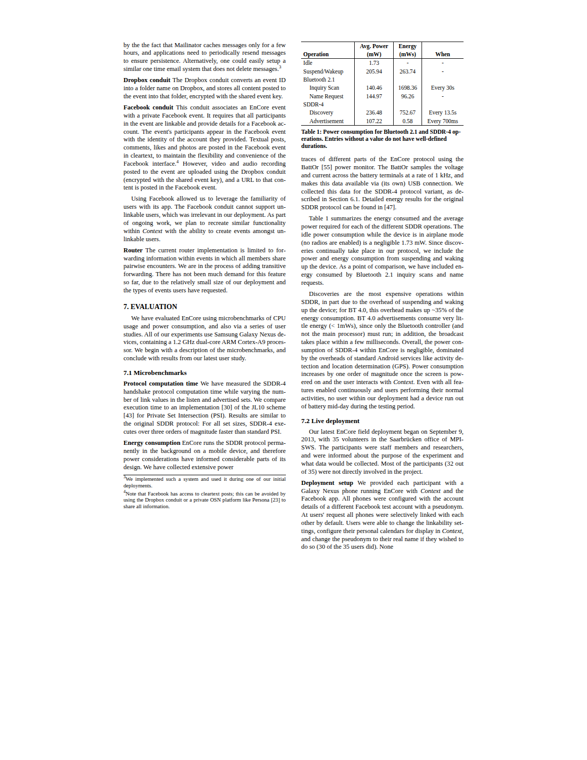by the the fact that Mailinator caches messages only for a few hours, and applications need to periodically resend messages to ensure persistence. Alternatively, one could easily setup a similar one time email system that does not delete messages.3
Dropbox conduit The Dropbox conduit converts an event ID into a folder name on Dropbox, and stores all content posted to the event into that folder, encrypted with the shared event key.
Facebook conduit This conduit associates an EnCore event with a private Facebook event. It requires that all participants in the event are linkable and provide details for a Facebook account. The event's participants appear in the Facebook event with the identity of the account they provided. Textual posts, comments, likes and photos are posted in the Facebook event in cleartext, to maintain the flexibility and convenience of the Facebook interface.4 However, video and audio recording posted to the event are uploaded using the Dropbox conduit (encrypted with the shared event key), and a URL to that content is posted in the Facebook event.
Using Facebook allowed us to leverage the familiarity of users with its app. The Facebook conduit cannot support unlinkable users, which was irrelevant in our deployment. As part of ongoing work, we plan to recreate similar functionality within Context with the ability to create events amongst unlinkable users.
Router The current router implementation is limited to forwarding information within events in which all members share pairwise encounters. We are in the process of adding transitive forwarding. There has not been much demand for this feature so far, due to the relatively small size of our deployment and the types of events users have requested.
7. EVALUATION
We have evaluated EnCore using microbenchmarks of CPU usage and power consumption, and also via a series of user studies. All of our experiments use Samsung Galaxy Nexus devices, containing a 1.2 GHz dual-core ARM Cortex-A9 processor. We begin with a description of the microbenchmarks, and conclude with results from our latest user study.
7.1 Microbenchmarks
Protocol computation time We have measured the SDDR-4 handshake protocol computation time while varying the number of link values in the listen and advertised sets. We compare execution time to an implementation [30] of the JL10 scheme [43] for Private Set Intersection (PSI). Results are similar to the original SDDR protocol: For all set sizes, SDDR-4 executes over three orders of magnitude faster than standard PSI.
Energy consumption EnCore runs the SDDR protocol permanently in the background on a mobile device, and therefore power considerations have informed considerable parts of its design. We have collected extensive power
3We implemented such a system and used it during one of our initial deployments.
4Note that Facebook has access to cleartext posts; this can be avoided by using the Dropbox conduit or a private OSN platform like Persona [23] to share all information.
| | Avg. Power | Energy | |
| --- | --- | --- | --- |
| Operation | (mW) | (mWs) | When |
| Idle | 1.73 | - | - |
| Suspend/Wakeup | 205.94 | 263.74 | - |
| Bluetooth 2.1 | | | |
| Inquiry Scan | 140.46 | 1698.36 | Every 30s |
| Name Request | 144.97 | 96.26 | - |
| SDDR-4 | | | |
| Discovery | 236.48 | 752.67 | Every 13.5s |
| Advertisement | 107.22 | 0.58 | Every 700ms |
Table 1: Power consumption for Bluetooth 2.1 and SDDR-4 operations. Entries without a value do not have well-defined durations.
traces of different parts of the EnCore protocol using the BattOr [55] power monitor. The BattOr samples the voltage and current across the battery terminals at a rate of 1 kHz, and makes this data available via (its own) USB connection. We collected this data for the SDDR-4 protocol variant, as described in Section 6.1. Detailed energy results for the original SDDR protocol can be found in [47].
Table 1 summarizes the energy consumed and the average power required for each of the different SDDR operations. The idle power consumption while the device is in airplane mode (no radios are enabled) is a negligible 1.73 mW. Since discoveries continually take place in our protocol, we include the power and energy consumption from suspending and waking up the device. As a point of comparison, we have included energy consumed by Bluetooth 2.1 inquiry scans and name requests.
Discoveries are the most expensive operations within SDDR, in part due to the overhead of suspending and waking up the device; for BT 4.0, this overhead makes up ~35% of the energy consumption. BT 4.0 advertisements consume very little energy (< 1mWs), since only the Bluetooth controller (and not the main processor) must run; in addition, the broadcast takes place within a few milliseconds. Overall, the power consumption of SDDR-4 within EnCore is negligible, dominated by the overheads of standard Android services like activity detection and location determination (GPS). Power consumption increases by one order of magnitude once the screen is powered on and the user interacts with Context. Even with all features enabled continuously and users performing their normal activities, no user within our deployment had a device run out of battery mid-day during the testing period.
7.2 Live deployment
Our latest EnCore field deployment began on September 9, 2013, with 35 volunteers in the Saarbrücken office of MPI-SWS. The participants were staff members and researchers, and were informed about the purpose of the experiment and what data would be collected. Most of the participants (32 out of 35) were not directly involved in the project.
Deployment setup We provided each participant with a Galaxy Nexus phone running EnCore with Context and the Facebook app. All phones were configured with the account details of a different Facebook test account with a pseudonym. At users' request all phones were selectively linked with each other by default. Users were able to change the linkability settings, configure their personal calendars for display in Context, and change the pseudonym to their real name if they wished to do so (30 of the 35 users did). None